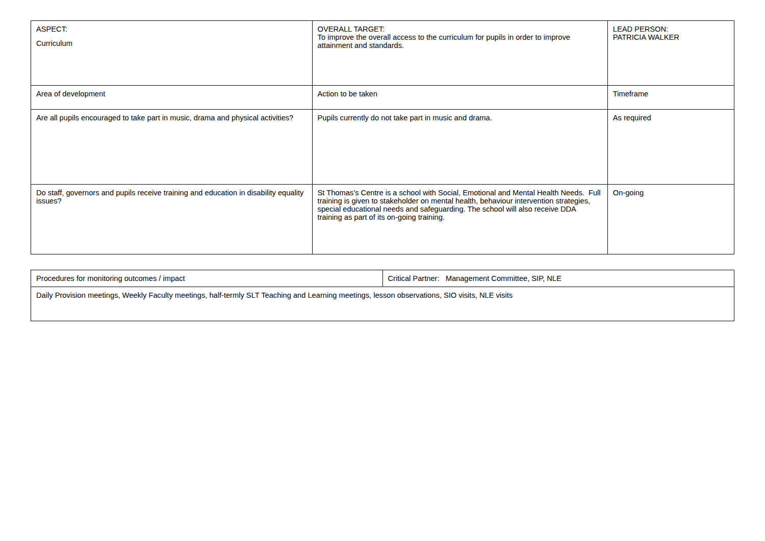| ASPECT: Curriculum | OVERALL TARGET: To improve the overall access to the curriculum for pupils in order to improve attainment and standards. | LEAD PERSON: PATRICIA WALKER |
| Area of development | Action to be taken | Timeframe |
| Are all pupils encouraged to take part in music, drama and physical activities? | Pupils currently do not take part in music and drama. | As required |
| Do staff, governors and pupils receive training and education in disability equality issues? | St Thomas’s Centre is a school with Social, Emotional and Mental Health Needs. Full training is given to stakeholder on mental health, behaviour intervention strategies, special educational needs and safeguarding. The school will also receive DDA training as part of its on-going training. | On-going |
| Procedures for monitoring outcomes / impact | Critical Partner: Management Committee, SIP, NLE |
| Daily Provision meetings, Weekly Faculty meetings, half-termly SLT Teaching and Learning meetings, lesson observations, SIO visits, NLE visits |